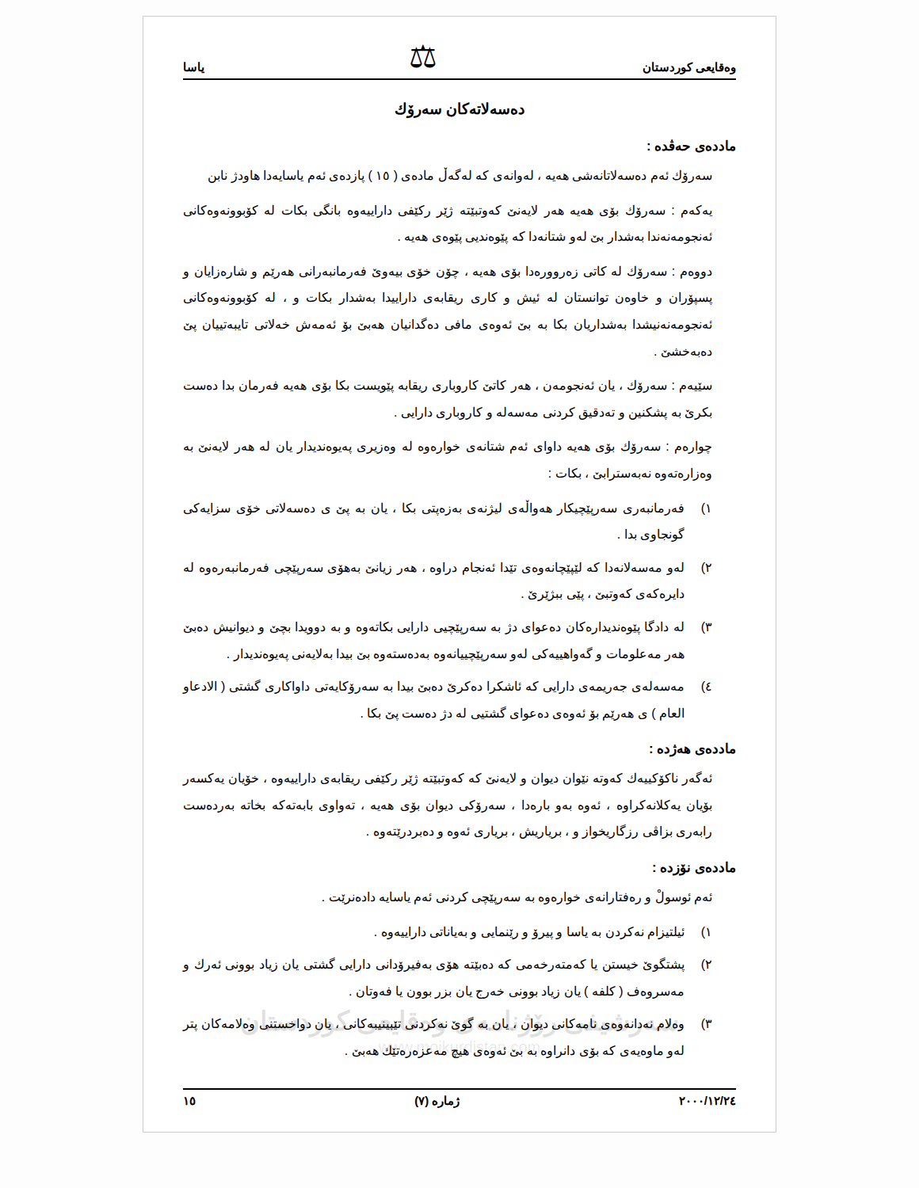وەقایعی کوردستان
⚖
یاسا
دەسەلاتەکان سەرۆك
ماددەی حەڤدە :
سەرۆك ئەم دەسەلاتانەشی هەیە ، لەوانەی کە لەگەڵ مادەی ( ١٥ ) پازدەی ئەم یاسایەدا هاودژ نابن
یەکەم : سەرۆك بۆی هەیە هەر لایەنێ کەوتبێتە ژێر رکێفی داراییەوە بانگی بکات لە کۆبوونەوەکانی ئەنجومەنەندا بەشدار بێ لەو شتانەدا کە پێوەندیی پێوەی هەیە .
دووەم : سەرۆك لە کاتی زەروورەدا بۆی هەیە ، چۆن خۆی بیەوێ فەرمانبەرانی هەرێم و شارەزایان و پسپۆران و خاوەن توانستان لە ئیش و کاری ریقابەی داراییدا بەشدار بکات و ، لە کۆبوونەوەکانی ئەنجومەنەنیشدا بەشداریان بکا بە بێ ئەوەی مافی دەگدانیان هەبێ بۆ ئەمەش خەلاتی تایبەتییان پێ دەبەخشێ .
سێیەم : سەرۆك ، یان ئەنجومەن ، هەر کاتێ کاروباری ریقابە پێویست بکا بۆی هەیە فەرمان بدا دەست بکرێ بە پشکنین و تەدقیق کردنی مەسەلە و کاروباری دارایی .
چوارەم : سەرۆك بۆی هەیە داوای ئەم شتانەی خوارەوە لە وەزیری پەیوەندیدار یان لە هەر لایەنێ بە وەزارەتەوە نەبەسترابێ ، بکات :
١) فەرمانبەری سەرپێچیکار هەواڵەی لیژنەی بەزەپتی بکا ، یان بە پێ ی دەسەلاتی خۆی سزایەکی گونجاوی بدا .
٢) لەو مەسەلانەدا کە لێپێچانەوەی تێدا ئەنجام دراوە ، هەر زیانێ بەهۆی سەرپێچی فەرمانبەرەوە لە دایرەکەی کەوتبێ ، پێی ببژێرێ .
٣) لە دادگا پێوەندیدارەکان دەعوای دژ بە سەرپێچیی دارایی بکاتەوە و بە دوویدا بچێ و دیوانیش دەبێ هەر مەعلومات و گەواهییەکی لەو سەرپێچییانەوە بەدەستەوە بێ بیدا بەلایەنی پەیوەندیدار .
٤) مەسەلەی جەریمەی دارایی کە ئاشکرا دەکرێ دەبێ بیدا بە سەرۆکایەتی داواکاری گشتی ( الادعاو العام ) ی هەرێم بۆ ئەوەی دەعوای گشتیی لە دژ دەست پێ بکا .
ماددەی هەژدە :
ئەگەر ناکۆکییەك کەوتە نێوان دیوان و لایەنێ کە کەوتبێتە ژێر رکێفی ریقابەی داراییەوە ، خۆیان یەکسەر بۆیان یەکلانەکراوە ، ئەوە بەو بارەدا ، سەرۆکی دیوان بۆی هەیە ، تەواوی بابەتەکە بخاتە بەردەست رابەری بزاڤی رزگاریخواز و ، بریاریش ، بریاری ئەوە و دەبردرێتەوە .
ماددەی نۆزدە :
ئەم ئوسولْ و رەفتارانەی خوارەوە بە سەرپێچی کردنی ئەم یاسایە دادەنرێت .
١) ئیلتیزام نەکردن بە یاسا و پیرۆ و رێنمایی و بەیاناتی داراییەوە .
٢) پشتگوێ خیستن یا کەمتەرخەمی کە دەبێتە هۆی بەفیرۆدانی دارایی گشتی یان زیاد بوونی ئەرك و مەسروەف ( کلفە ) یان زیاد بوونی خەرج یان بزر بوون یا فەوتان .
٣) وەلام نەدانەوەی نامەکانی دیوان ، یان بە گوێ نەکردنی تێبینیبەکانی ، یان دواخستنی وەلامەکان پتر لەو ماوەیەی کە بۆی دانراوە بە بێ ئەوەی هیچ مەعزەرەتێك هەبێ .
سەرشیفی رۆژنامەی وەقایعی کوردستان
www.mojkurdistan.com
٢٠٠٠/١٢/٢٤
ژمارە (٧)
١٥